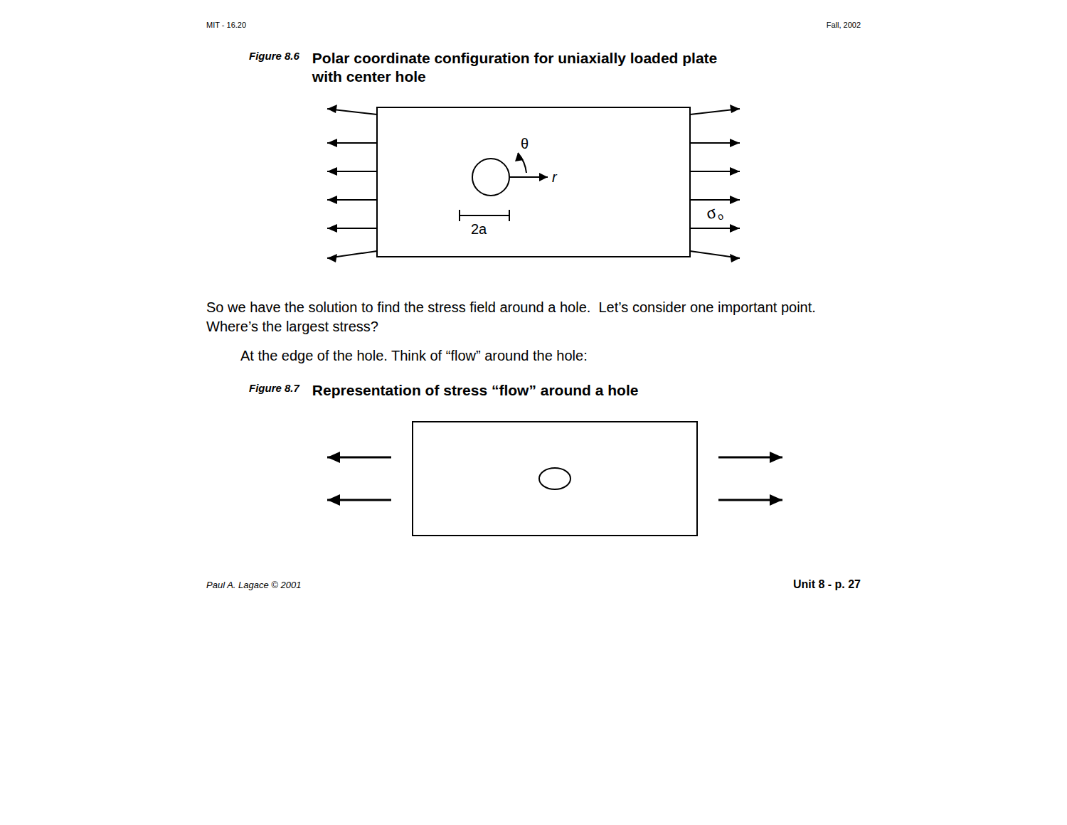MIT - 16.20 Fall, 2002
Figure 8.6
Polar coordinate configuration for uniaxially loaded plate
with center hole
r θ 2a σo
So we have the solution to find the stress field around a hole. Let’s consider one important point. Where’s the largest stress?
At the edge of the hole. Think of “flow” around the hole:
Figure 8.7
Representation of stress “flow” around a hole
Paul A. Lagace © 2001 Unit 8 - p. 27